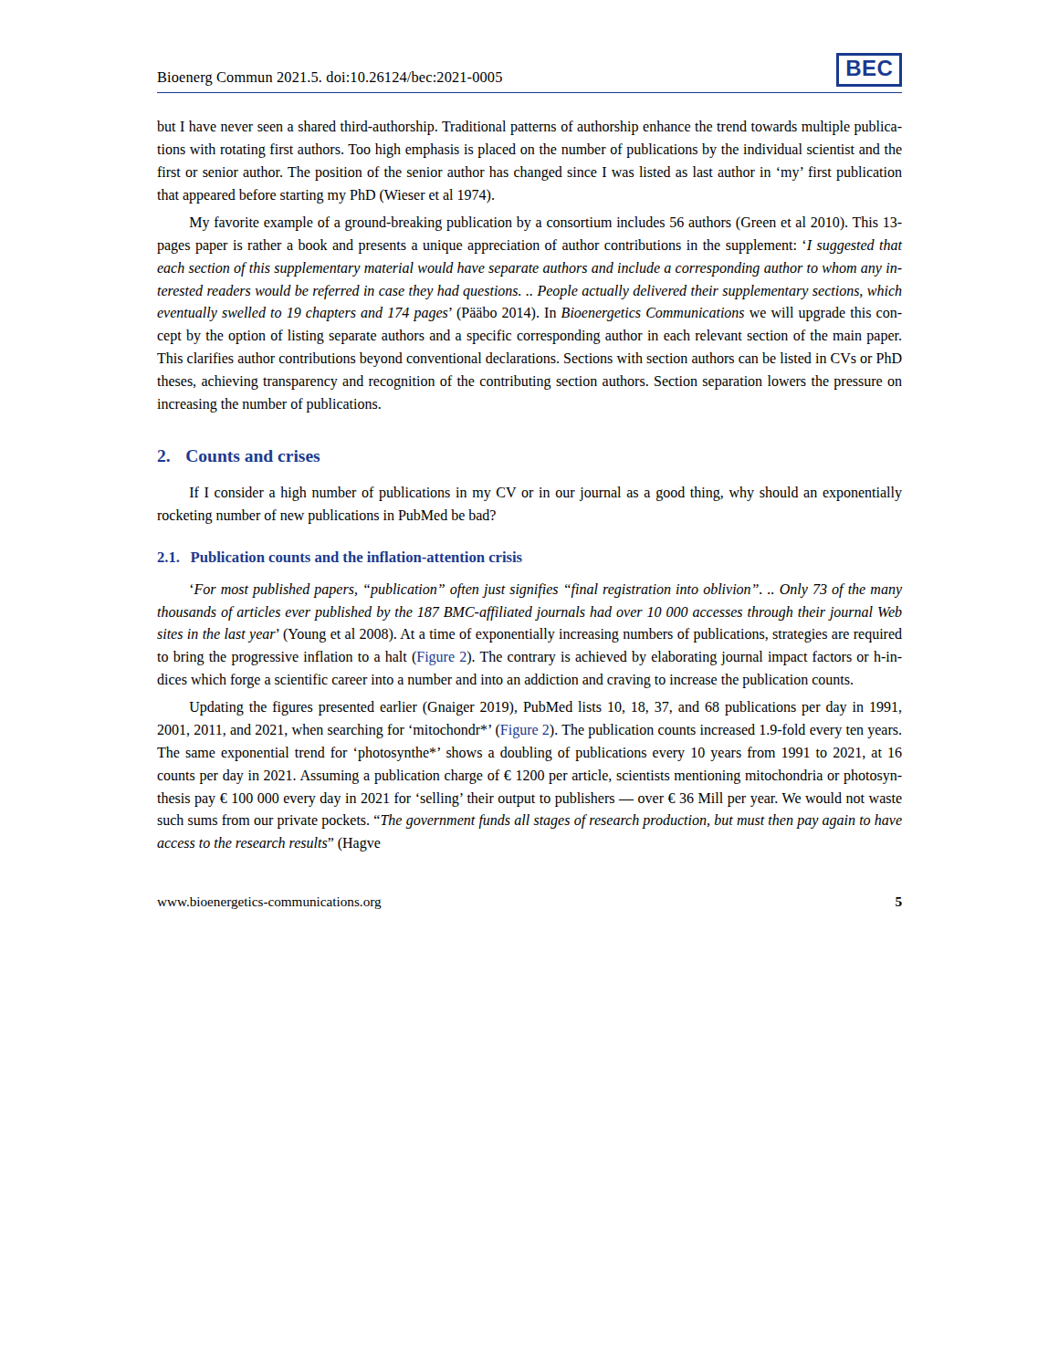Bioenerg Commun 2021.5. doi:10.26124/bec:2021-0005
BEC
but I have never seen a shared third-authorship. Traditional patterns of authorship enhance the trend towards multiple publications with rotating first authors. Too high emphasis is placed on the number of publications by the individual scientist and the first or senior author. The position of the senior author has changed since I was listed as last author in ‘my’ first publication that appeared before starting my PhD (Wieser et al 1974).
My favorite example of a ground-breaking publication by a consortium includes 56 authors (Green et al 2010). This 13-pages paper is rather a book and presents a unique appreciation of author contributions in the supplement: ‘I suggested that each section of this supplementary material would have separate authors and include a corresponding author to whom any interested readers would be referred in case they had questions. .. People actually delivered their supplementary sections, which eventually swelled to 19 chapters and 174 pages’ (Pääbo 2014). In Bioenergetics Communications we will upgrade this concept by the option of listing separate authors and a specific corresponding author in each relevant section of the main paper. This clarifies author contributions beyond conventional declarations. Sections with section authors can be listed in CVs or PhD theses, achieving transparency and recognition of the contributing section authors. Section separation lowers the pressure on increasing the number of publications.
2. Counts and crises
If I consider a high number of publications in my CV or in our journal as a good thing, why should an exponentially rocketing number of new publications in PubMed be bad?
2.1. Publication counts and the inflation-attention crisis
‘For most published papers, “publication” often just signifies “final registration into oblivion”. .. Only 73 of the many thousands of articles ever published by the 187 BMC-affiliated journals had over 10 000 accesses through their journal Web sites in the last year’ (Young et al 2008). At a time of exponentially increasing numbers of publications, strategies are required to bring the progressive inflation to a halt (Figure 2). The contrary is achieved by elaborating journal impact factors or h-indices which forge a scientific career into a number and into an addiction and craving to increase the publication counts.
Updating the figures presented earlier (Gnaiger 2019), PubMed lists 10, 18, 37, and 68 publications per day in 1991, 2001, 2011, and 2021, when searching for ‘mitochondr*’ (Figure 2). The publication counts increased 1.9-fold every ten years. The same exponential trend for ‘photosynthe*’ shows a doubling of publications every 10 years from 1991 to 2021, at 16 counts per day in 2021. Assuming a publication charge of € 1200 per article, scientists mentioning mitochondria or photosynthesis pay € 100 000 every day in 2021 for ‘selling’ their output to publishers — over € 36 Mill per year. We would not waste such sums from our private pockets. “The government funds all stages of research production, but must then pay again to have access to the research results” (Hagve
www.bioenergetics-communications.org 5